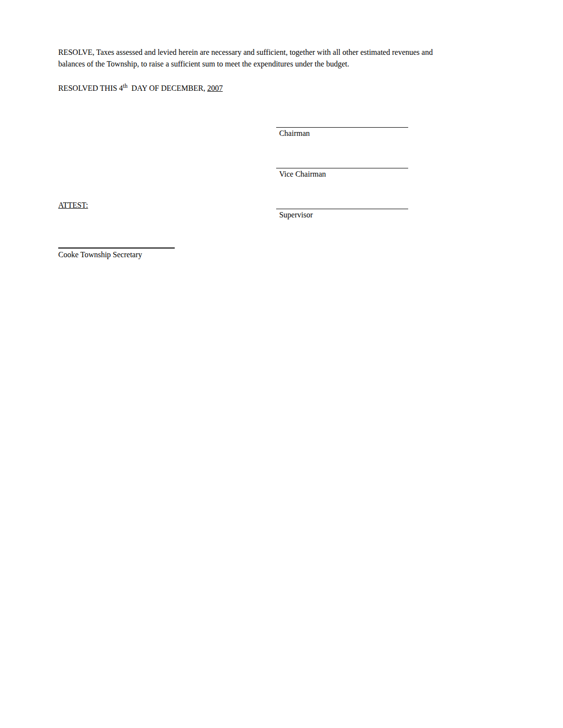RESOLVE, Taxes assessed and levied herein are necessary and sufficient, together with all other estimated revenues and balances of the Township, to raise a sufficient sum to meet the expenditures under the budget.
RESOLVED THIS 4th DAY OF DECEMBER, 2007
Chairman
Vice Chairman
ATTEST:
Cooke Township Secretary
Supervisor